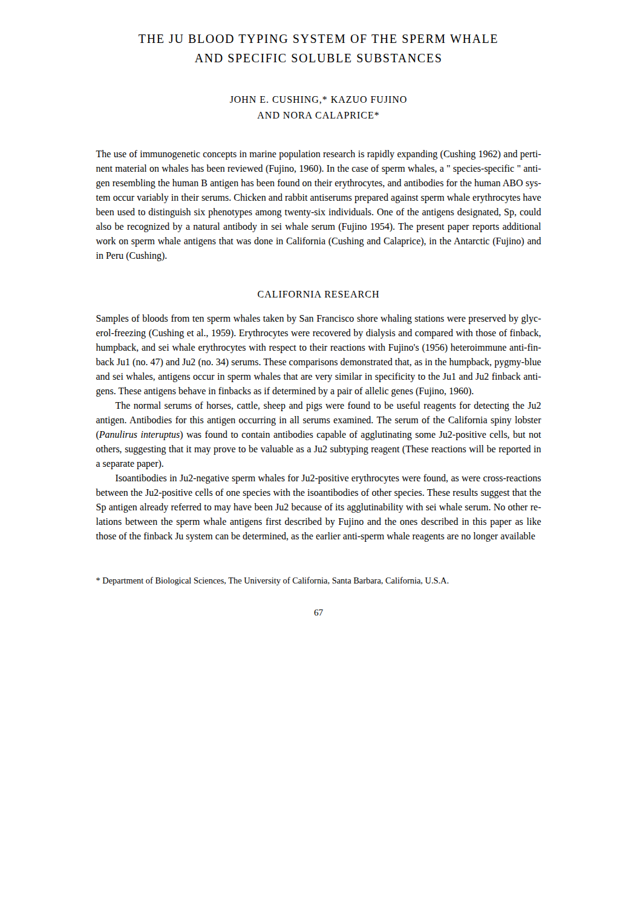The Ju Blood Typing System of the Sperm Whale
and Specific Soluble Substances
John E. Cushing,* Kazuo Fujino
and Nora Calaprice*
The use of immunogenetic concepts in marine population research is rapidly expanding (Cushing 1962) and pertinent material on whales has been reviewed (Fujino, 1960). In the case of sperm whales, a " species-specific " antigen resembling the human B antigen has been found on their erythrocytes, and antibodies for the human ABO system occur variably in their serums. Chicken and rabbit antiserums prepared against sperm whale erythrocytes have been used to distinguish six phenotypes among twenty-six individuals. One of the antigens designated, Sp, could also be recognized by a natural antibody in sei whale serum (Fujino 1954). The present paper reports additional work on sperm whale antigens that was done in California (Cushing and Calaprice), in the Antarctic (Fujino) and in Peru (Cushing).
California Research
Samples of bloods from ten sperm whales taken by San Francisco shore whaling stations were preserved by glycerol-freezing (Cushing et al., 1959). Erythrocytes were recovered by dialysis and compared with those of finback, humpback, and sei whale erythrocytes with respect to their reactions with Fujino's (1956) heteroimmune anti-finback Ju1 (no. 47) and Ju2 (no. 34) serums. These comparisons demonstrated that, as in the humpback, pygmy-blue and sei whales, antigens occur in sperm whales that are very similar in specificity to the Ju1 and Ju2 finback antigens. These antigens behave in finbacks as if determined by a pair of allelic genes (Fujino, 1960).
The normal serums of horses, cattle, sheep and pigs were found to be useful reagents for detecting the Ju2 antigen. Antibodies for this antigen occurring in all serums examined. The serum of the California spiny lobster (Panulirus interuptus) was found to contain antibodies capable of agglutinating some Ju2-positive cells, but not others, suggesting that it may prove to be valuable as a Ju2 subtyping reagent (These reactions will be reported in a separate paper).
Isoantibodies in Ju2-negative sperm whales for Ju2-positive erythrocytes were found, as were cross-reactions between the Ju2-positive cells of one species with the isoantibodies of other species. These results suggest that the Sp antigen already referred to may have been Ju2 because of its agglutinability with sei whale serum. No other relations between the sperm whale antigens first described by Fujino and the ones described in this paper as like those of the finback Ju system can be determined, as the earlier anti-sperm whale reagents are no longer available
* Department of Biological Sciences, The University of California, Santa Barbara, California, U.S.A.
67